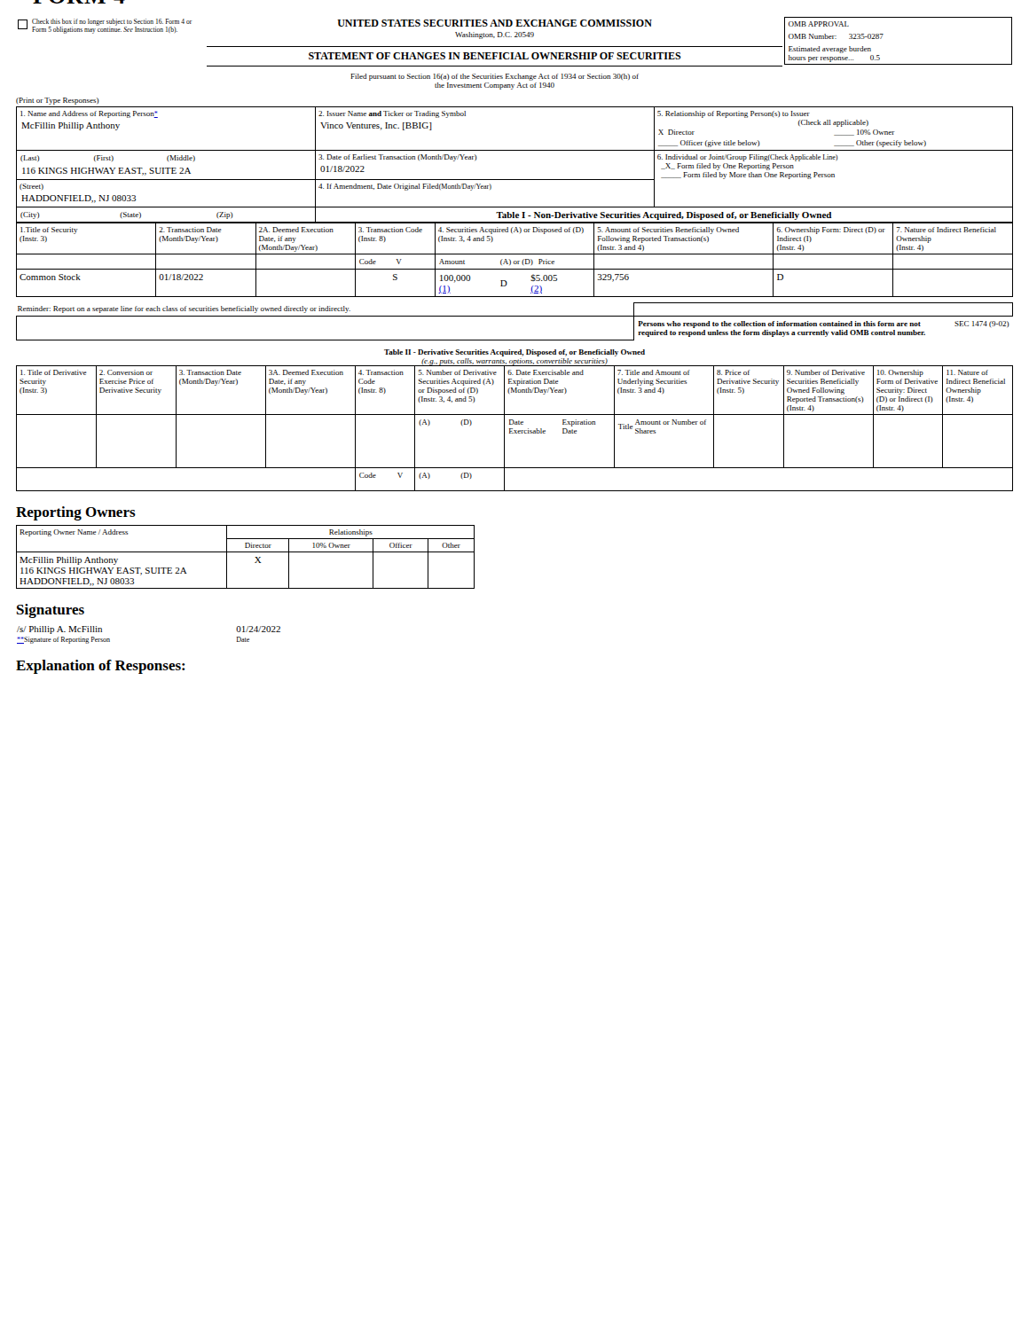| / / Check this box if no longer subject to Section 16. Form 4 or Form 5 obligations may continue. See Instruction 1(b). / FORM 4 | UNITED STATES SECURITIES AND EXCHANGE COMMISSION Washington, D.C. 20549 STATEMENT OF CHANGES IN BENEFICIAL OWNERSHIP OF SECURITIES Filed pursuant to Section 16(a) of the Securities Exchange Act of 1934 or Section 30(h) of the Investment Company Act of 1940 | / OMB APPROVAL / / OMB Number: 3235-0287 / / Estimated average burden hours per response... 0.5 / |
(Print or Type Responses)
| 1. Name and Address of Reporting Person * McFillin Phillip Anthony | 2. Issuer Name and Ticker or Trading Symbol Vinco Ventures, Inc. [BBIG] | 5. Relationship of Reporting Person(s) to Issuer (Check all applicable) / X Director / _____ 10% Owner / / _____ Officer (give title below) / _____ Other (specify below) / |
| / (Last) / (First) / (Middle) / 116 KINGS HIGHWAY EAST,, SUITE 2A | 3. Date of Earliest Transaction (Month/Day/Year) 01/18/2022 | 6. Individual or Joint/Group Filing (Check Applicable Line) _X_ Form filed by One Reporting Person _____ Form filed by More than One Reporting Person |
| (Street) HADDONFIELD,, NJ 08033 | 4. If Amendment, Date Original Filed (Month/Day/Year) |
| / (City) / (State) / (Zip) / | Table I - Non-Derivative Securities Acquired, Disposed of, or Beneficially Owned |
| 1.Title of Security (Instr. 3) | 2. Transaction Date (Month/Day/Year) | 2A. Deemed Execution Date, if any (Month/Day/Year) | 3. Transaction Code (Instr. 8) | 4. Securities Acquired (A) or Disposed of (D) (Instr. 3, 4 and 5) | 5. Amount of Securities Beneficially Owned Following Reported Transaction(s) (Instr. 3 and 4) | 6. Ownership Form: Direct (D) or Indirect (I) (Instr. 4) | 7. Nature of Indirect Beneficial Ownership (Instr. 4) |
| | | | / Code / V / | / Amount / (A) or (D) / Price / | | | |
| Common Stock | 01/18/2022 | | S | / 100,000 (1) / D / $5.005 (2) / | 329,756 | D | |
| Reminder: Report on a separate line for each class of securities beneficially owned directly or indirectly. | |
| | / Persons who respond to the collection of information contained in this form are not required to respond unless the form displays a currently valid OMB control number. / SEC 1474 (9-02) / |
Table II - Derivative Securities Acquired, Disposed of, or Beneficially Owned
(e.g., puts, calls, warrants, options, convertible securities)
| 1. Title of Derivative Security (Instr. 3) | 2. Conversion or Exercise Price of Derivative Security | 3. Transaction Date (Month/Day/Year) | 3A. Deemed Execution Date, if any (Month/Day/Year) | 4. Transaction Code (Instr. 8) | 5. Number of Derivative Securities Acquired (A) or Disposed of (D) (Instr. 3, 4, and 5) | 6. Date Exercisable and Expiration Date (Month/Day/Year) | 7. Title and Amount of Underlying Securities (Instr. 3 and 4) | 8. Price of Derivative Security (Instr. 5) | 9. Number of Derivative Securities Beneficially Owned Following Reported Transaction(s) (Instr. 4) | 10. Ownership Form of Derivative Security: Direct (D) or Indirect (I) (Instr. 4) | 11. Nature of Indirect Beneficial Ownership (Instr. 4) |
| | | | | | / (A) / (D) / | / Date Exercisable / Expiration Date / | / Title / Amount or Number of Shares / | | | | |
| | / Code / V / | / (A) / (D) / | |
Reporting Owners
| Reporting Owner Name / Address | Relationships |
| Director | 10% Owner | Officer | Other |
| McFillin Phillip Anthony 116 KINGS HIGHWAY EAST, SUITE 2A HADDONFIELD,, NJ 08033 | X | | | |
Signatures
| /s/ Phillip A. McFillin | 01/24/2022 |
| ** Signature of Reporting Person | Date |
Explanation of Responses: